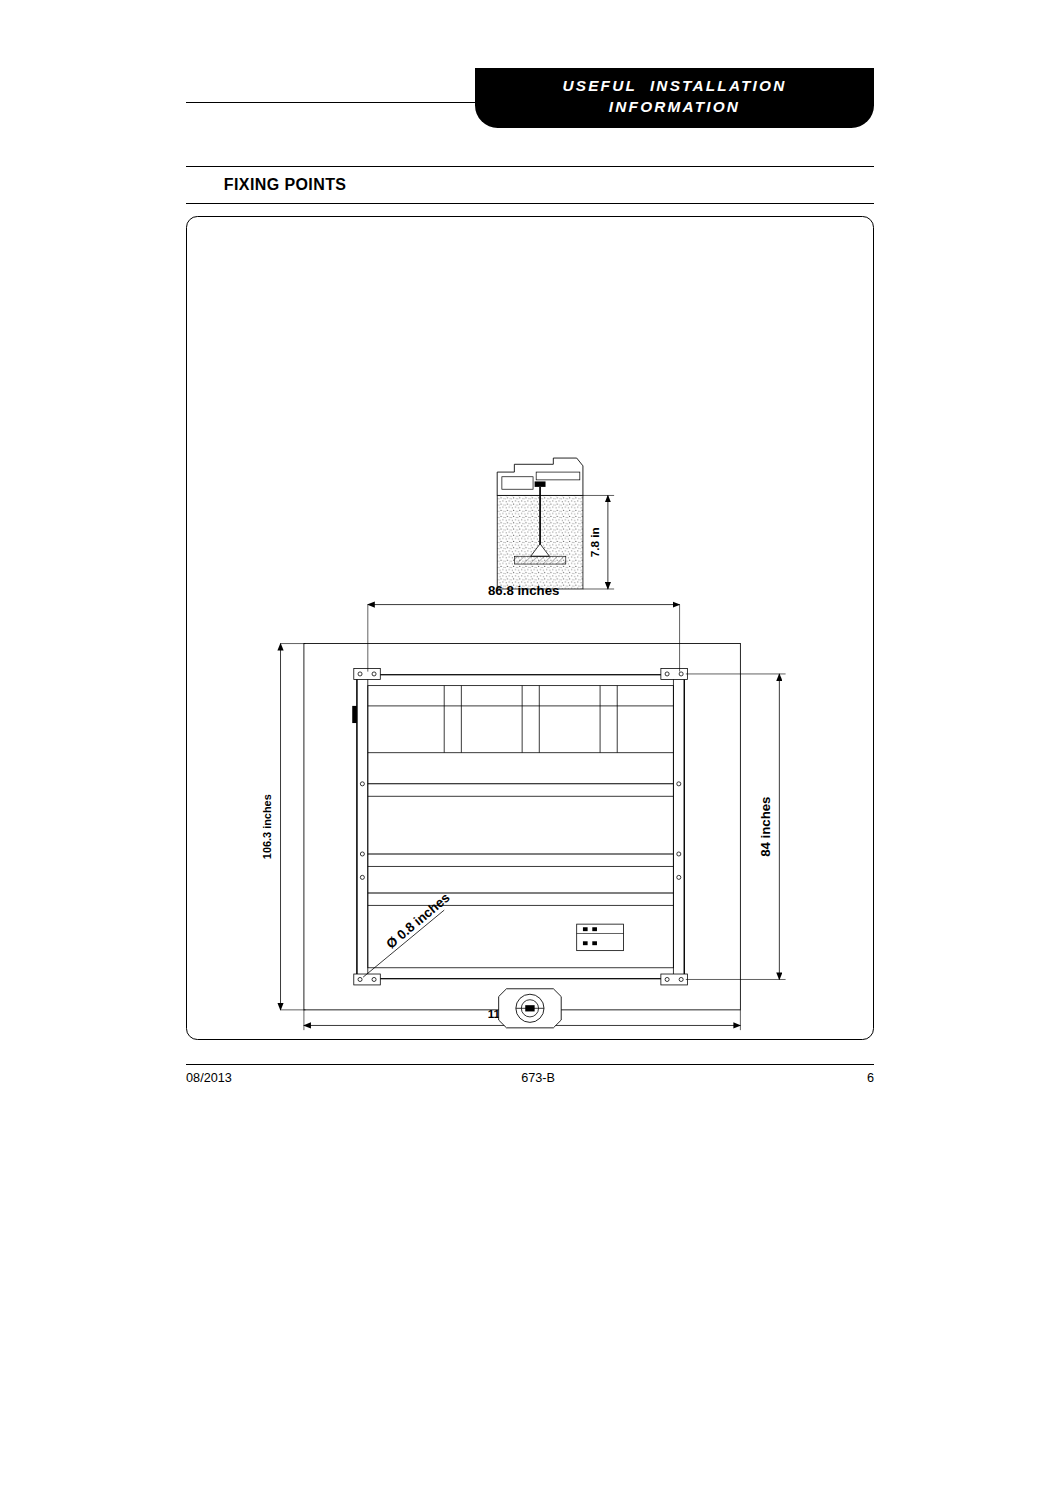USEFUL INSTALLATION
INFORMATION
FIXING POINTS
7.8 in 86.8 inches 106.3 inches 84 inches 114.2 inches Ø 0.8 inches
08/2013
673-B
6